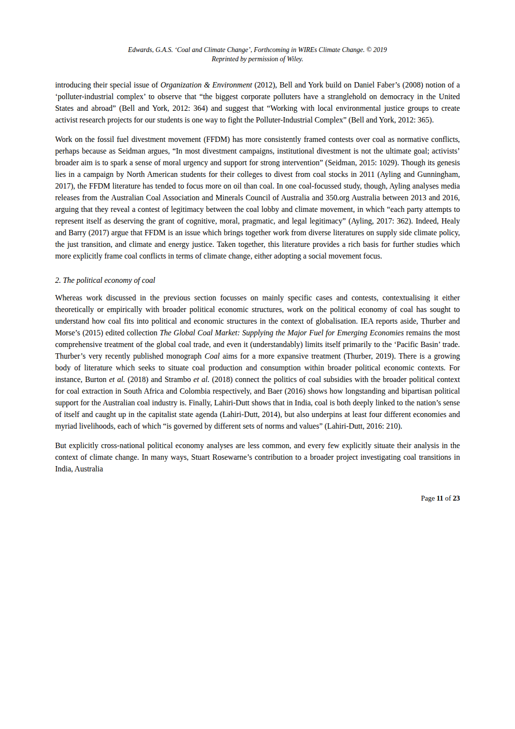Edwards, G.A.S. ‘Coal and Climate Change’, Forthcoming in WIREs Climate Change. © 2019 Reprinted by permission of Wiley.
introducing their special issue of Organization & Environment (2012), Bell and York build on Daniel Faber’s (2008) notion of a ‘polluter-industrial complex’ to observe that “the biggest corporate polluters have a stranglehold on democracy in the United States and abroad” (Bell and York, 2012: 364) and suggest that “Working with local environmental justice groups to create activist research projects for our students is one way to fight the Polluter-Industrial Complex” (Bell and York, 2012: 365).
Work on the fossil fuel divestment movement (FFDM) has more consistently framed contests over coal as normative conflicts, perhaps because as Seidman argues, “In most divestment campaigns, institutional divestment is not the ultimate goal; activists’ broader aim is to spark a sense of moral urgency and support for strong intervention” (Seidman, 2015: 1029). Though its genesis lies in a campaign by North American students for their colleges to divest from coal stocks in 2011 (Ayling and Gunningham, 2017), the FFDM literature has tended to focus more on oil than coal. In one coal-focussed study, though, Ayling analyses media releases from the Australian Coal Association and Minerals Council of Australia and 350.org Australia between 2013 and 2016, arguing that they reveal a contest of legitimacy between the coal lobby and climate movement, in which “each party attempts to represent itself as deserving the grant of cognitive, moral, pragmatic, and legal legitimacy” (Ayling, 2017: 362). Indeed, Healy and Barry (2017) argue that FFDM is an issue which brings together work from diverse literatures on supply side climate policy, the just transition, and climate and energy justice. Taken together, this literature provides a rich basis for further studies which more explicitly frame coal conflicts in terms of climate change, either adopting a social movement focus.
2. The political economy of coal
Whereas work discussed in the previous section focusses on mainly specific cases and contests, contextualising it either theoretically or empirically with broader political economic structures, work on the political economy of coal has sought to understand how coal fits into political and economic structures in the context of globalisation. IEA reports aside, Thurber and Morse’s (2015) edited collection The Global Coal Market: Supplying the Major Fuel for Emerging Economies remains the most comprehensive treatment of the global coal trade, and even it (understandably) limits itself primarily to the ‘Pacific Basin’ trade. Thurber’s very recently published monograph Coal aims for a more expansive treatment (Thurber, 2019). There is a growing body of literature which seeks to situate coal production and consumption within broader political economic contexts. For instance, Burton et al. (2018) and Strambo et al. (2018) connect the politics of coal subsidies with the broader political context for coal extraction in South Africa and Colombia respectively, and Baer (2016) shows how longstanding and bipartisan political support for the Australian coal industry is. Finally, Lahiri-Dutt shows that in India, coal is both deeply linked to the nation’s sense of itself and caught up in the capitalist state agenda (Lahiri-Dutt, 2014), but also underpins at least four different economies and myriad livelihoods, each of which “is governed by different sets of norms and values” (Lahiri-Dutt, 2016: 210).
But explicitly cross-national political economy analyses are less common, and every few explicitly situate their analysis in the context of climate change. In many ways, Stuart Rosewarne’s contribution to a broader project investigating coal transitions in India, Australia
Page 11 of 23